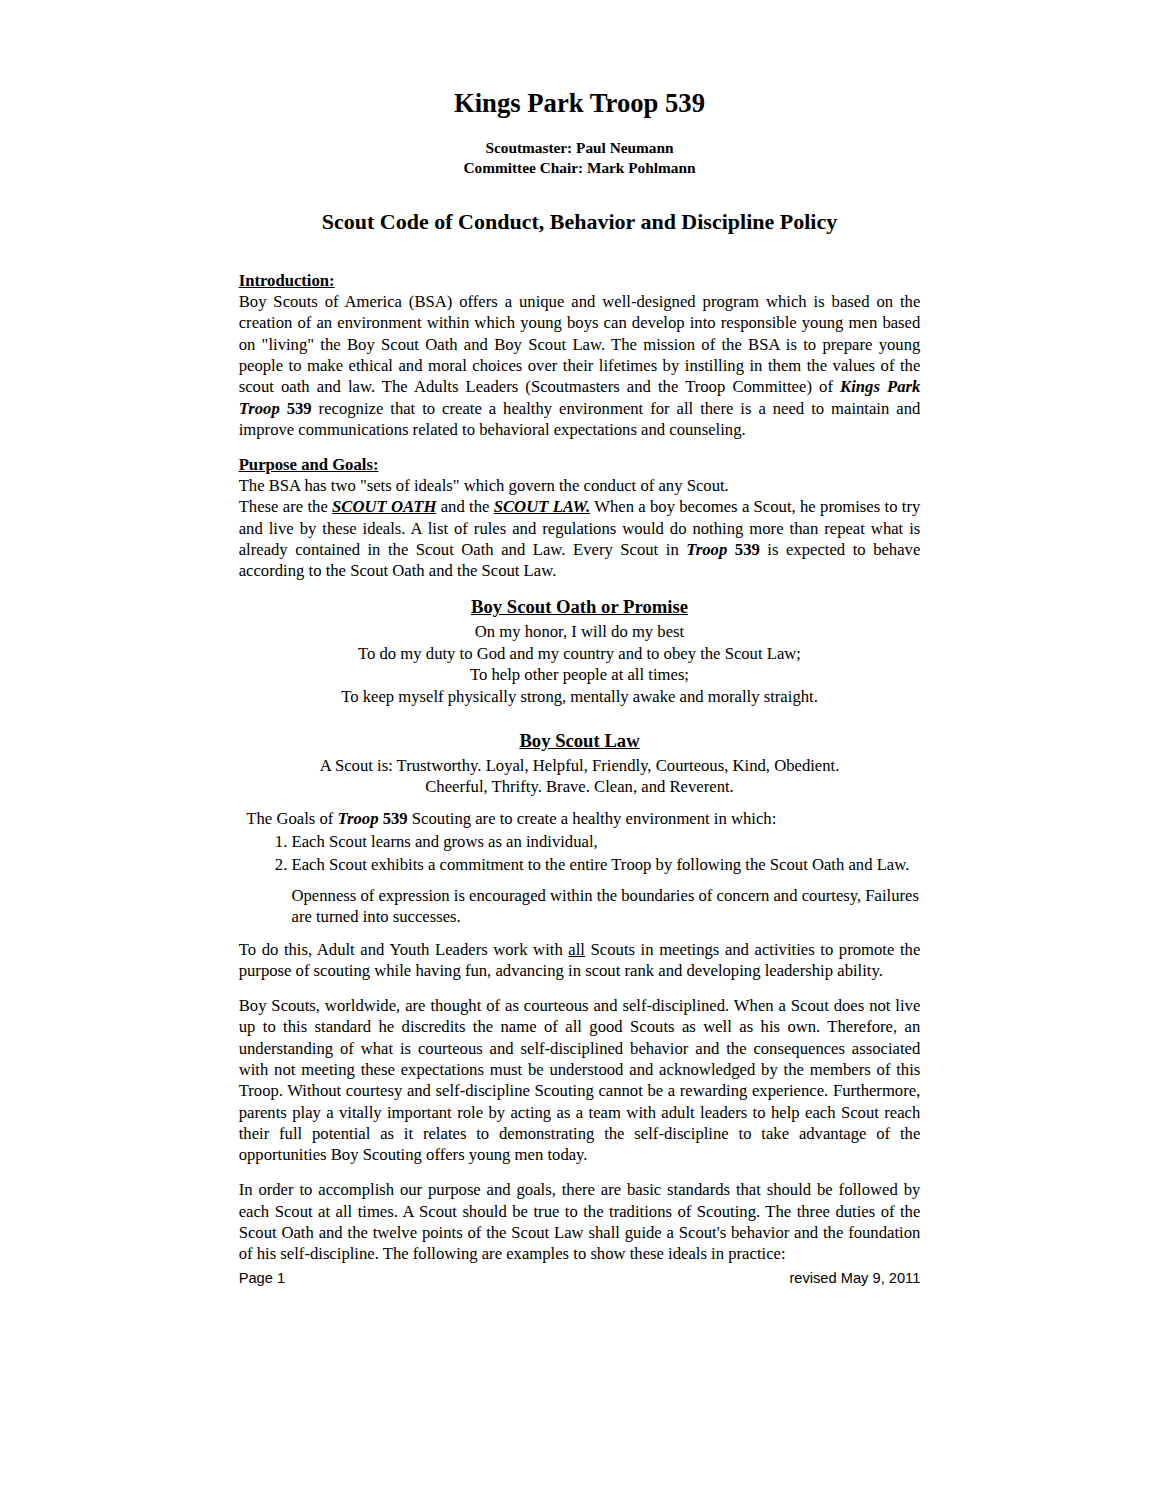Kings Park Troop 539
Scoutmaster: Paul Neumann
Committee Chair: Mark Pohlmann
Scout Code of Conduct, Behavior and Discipline Policy
Introduction:
Boy Scouts of America (BSA) offers a unique and well-designed program which is based on the creation of an environment within which young boys can develop into responsible young men based on "living" the Boy Scout Oath and Boy Scout Law. The mission of the BSA is to prepare young people to make ethical and moral choices over their lifetimes by instilling in them the values of the scout oath and law. The Adults Leaders (Scoutmasters and the Troop Committee) of Kings Park Troop 539 recognize that to create a healthy environment for all there is a need to maintain and improve communications related to behavioral expectations and counseling.
Purpose and Goals:
The BSA has two "sets of ideals" which govern the conduct of any Scout.
These are the SCOUT OATH and the SCOUT LAW. When a boy becomes a Scout, he promises to try and live by these ideals. A list of rules and regulations would do nothing more than repeat what is already contained in the Scout Oath and Law. Every Scout in Troop 539 is expected to behave according to the Scout Oath and the Scout Law.
Boy Scout Oath or Promise
On my honor, I will do my best
To do my duty to God and my country and to obey the Scout Law;
To help other people at all times;
To keep myself physically strong, mentally awake and morally straight.
Boy Scout Law
A Scout is: Trustworthy. Loyal, Helpful, Friendly, Courteous, Kind, Obedient.
Cheerful, Thrifty. Brave. Clean, and Reverent.
The Goals of Troop 539 Scouting are to create a healthy environment in which:
Each Scout learns and grows as an individual,
Each Scout exhibits a commitment to the entire Troop by following the Scout Oath and Law.
Openness of expression is encouraged within the boundaries of concern and courtesy, Failures are turned into successes.
To do this, Adult and Youth Leaders work with all Scouts in meetings and activities to promote the purpose of scouting while having fun, advancing in scout rank and developing leadership ability.
Boy Scouts, worldwide, are thought of as courteous and self-disciplined. When a Scout does not live up to this standard he discredits the name of all good Scouts as well as his own. Therefore, an understanding of what is courteous and self-disciplined behavior and the consequences associated with not meeting these expectations must be understood and acknowledged by the members of this Troop. Without courtesy and self-discipline Scouting cannot be a rewarding experience. Furthermore, parents play a vitally important role by acting as a team with adult leaders to help each Scout reach their full potential as it relates to demonstrating the self-discipline to take advantage of the opportunities Boy Scouting offers young men today.
In order to accomplish our purpose and goals, there are basic standards that should be followed by each Scout at all times. A Scout should be true to the traditions of Scouting. The three duties of the Scout Oath and the twelve points of the Scout Law shall guide a Scout's behavior and the foundation of his self-discipline. The following are examples to show these ideals in practice:
Page 1 revised May 9, 2011